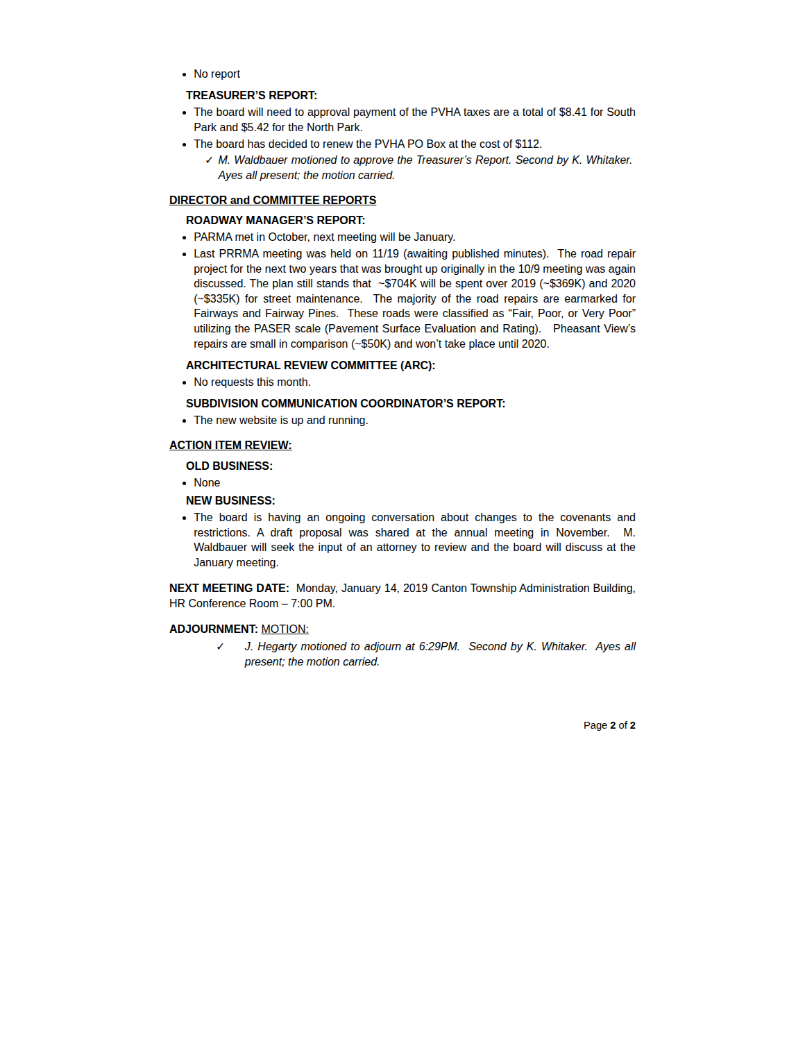No report
TREASURER’S REPORT:
The board will need to approval payment of the PVHA taxes are a total of $8.41 for South Park and $5.42 for the North Park.
The board has decided to renew the PVHA PO Box at the cost of $112.
M. Waldbauer motioned to approve the Treasurer’s Report. Second by K. Whitaker. Ayes all present; the motion carried.
DIRECTOR and COMMITTEE REPORTS
ROADWAY MANAGER’S REPORT:
PARMA met in October, next meeting will be January.
Last PRRMA meeting was held on 11/19 (awaiting published minutes). The road repair project for the next two years that was brought up originally in the 10/9 meeting was again discussed. The plan still stands that ~$704K will be spent over 2019 (~$369K) and 2020 (~$335K) for street maintenance. The majority of the road repairs are earmarked for Fairways and Fairway Pines. These roads were classified as “Fair, Poor, or Very Poor” utilizing the PASER scale (Pavement Surface Evaluation and Rating). Pheasant View’s repairs are small in comparison (~$50K) and won’t take place until 2020.
ARCHITECTURAL REVIEW COMMITTEE (ARC):
No requests this month.
SUBDIVISION COMMUNICATION COORDINATOR’S REPORT:
The new website is up and running.
ACTION ITEM REVIEW:
OLD BUSINESS:
None
NEW BUSINESS:
The board is having an ongoing conversation about changes to the covenants and restrictions. A draft proposal was shared at the annual meeting in November. M. Waldbauer will seek the input of an attorney to review and the board will discuss at the January meeting.
NEXT MEETING DATE: Monday, January 14, 2019 Canton Township Administration Building, HR Conference Room – 7:00 PM.
ADJOURNMENT: MOTION:
J. Hegarty motioned to adjourn at 6:29PM. Second by K. Whitaker. Ayes all present; the motion carried.
Page 2 of 2